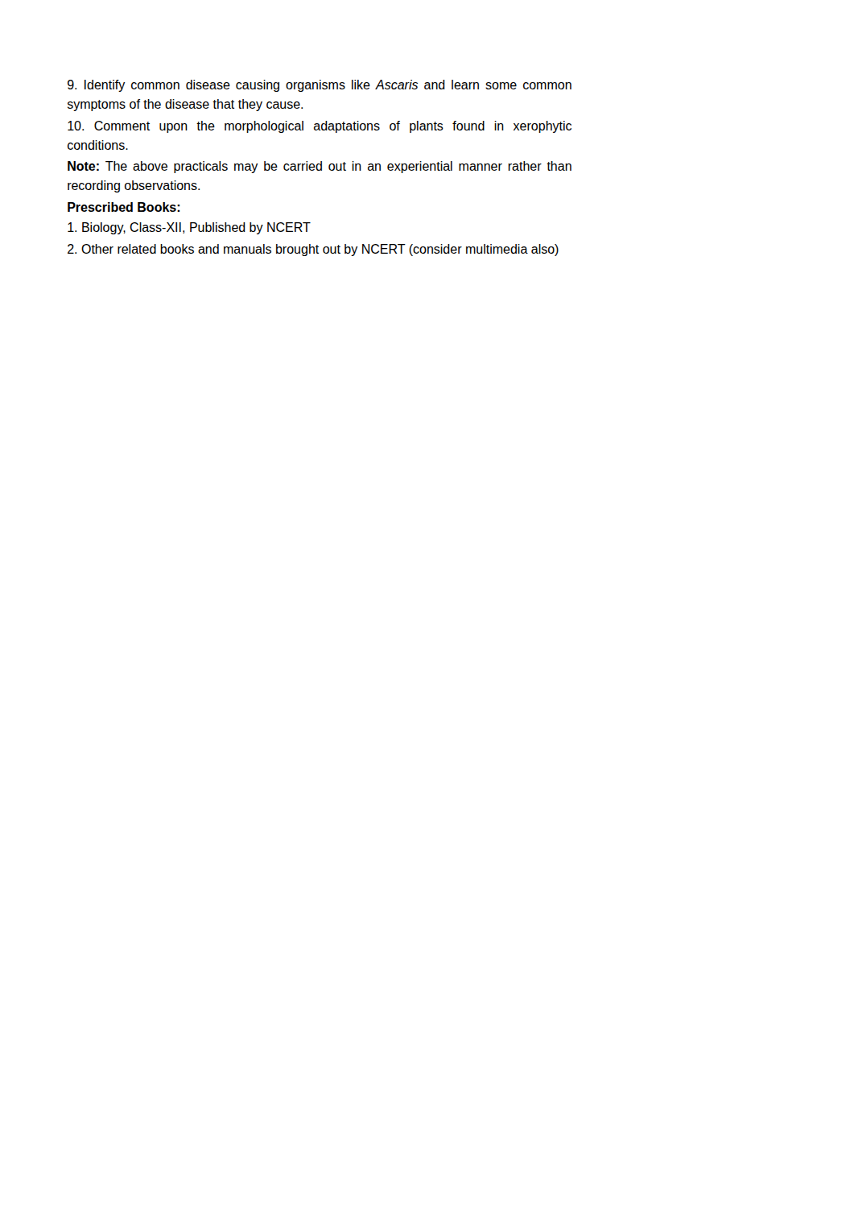9. Identify common disease causing organisms like Ascaris and learn some common symptoms of the disease that they cause.
10. Comment upon the morphological adaptations of plants found in xerophytic conditions.
Note: The above practicals may be carried out in an experiential manner rather than recording observations.
Prescribed Books:
1. Biology, Class-XII, Published by NCERT
2. Other related books and manuals brought out by NCERT (consider multimedia also)